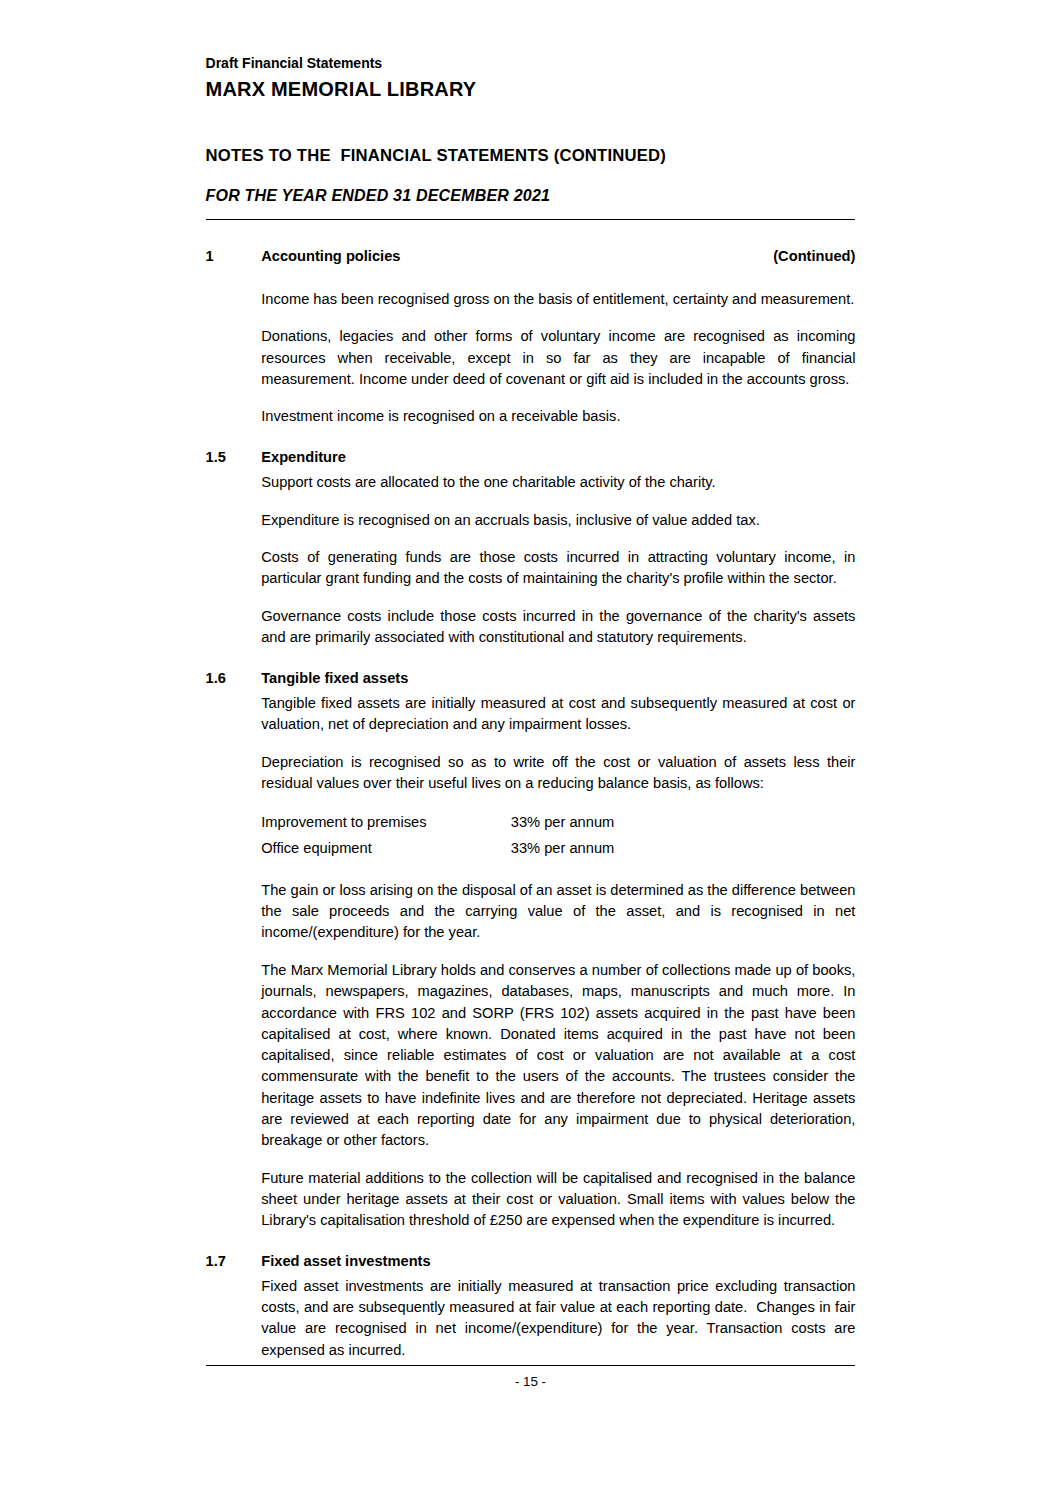Draft Financial Statements
MARX MEMORIAL LIBRARY
NOTES TO THE FINANCIAL STATEMENTS (CONTINUED)
FOR THE YEAR ENDED 31 DECEMBER 2021
1 Accounting policies (Continued)
Income has been recognised gross on the basis of entitlement, certainty and measurement.
Donations, legacies and other forms of voluntary income are recognised as incoming resources when receivable, except in so far as they are incapable of financial measurement. Income under deed of covenant or gift aid is included in the accounts gross.
Investment income is recognised on a receivable basis.
1.5 Expenditure
Support costs are allocated to the one charitable activity of the charity.
Expenditure is recognised on an accruals basis, inclusive of value added tax.
Costs of generating funds are those costs incurred in attracting voluntary income, in particular grant funding and the costs of maintaining the charity's profile within the sector.
Governance costs include those costs incurred in the governance of the charity's assets and are primarily associated with constitutional and statutory requirements.
1.6 Tangible fixed assets
Tangible fixed assets are initially measured at cost and subsequently measured at cost or valuation, net of depreciation and any impairment losses.
Depreciation is recognised so as to write off the cost or valuation of assets less their residual values over their useful lives on a reducing balance basis, as follows:
| Improvement to premises | 33% per annum |
| Office equipment | 33% per annum |
The gain or loss arising on the disposal of an asset is determined as the difference between the sale proceeds and the carrying value of the asset, and is recognised in net income/(expenditure) for the year.
The Marx Memorial Library holds and conserves a number of collections made up of books, journals, newspapers, magazines, databases, maps, manuscripts and much more. In accordance with FRS 102 and SORP (FRS 102) assets acquired in the past have been capitalised at cost, where known. Donated items acquired in the past have not been capitalised, since reliable estimates of cost or valuation are not available at a cost commensurate with the benefit to the users of the accounts. The trustees consider the heritage assets to have indefinite lives and are therefore not depreciated. Heritage assets are reviewed at each reporting date for any impairment due to physical deterioration, breakage or other factors.
Future material additions to the collection will be capitalised and recognised in the balance sheet under heritage assets at their cost or valuation. Small items with values below the Library's capitalisation threshold of £250 are expensed when the expenditure is incurred.
1.7 Fixed asset investments
Fixed asset investments are initially measured at transaction price excluding transaction costs, and are subsequently measured at fair value at each reporting date. Changes in fair value are recognised in net income/(expenditure) for the year. Transaction costs are expensed as incurred.
- 15 -